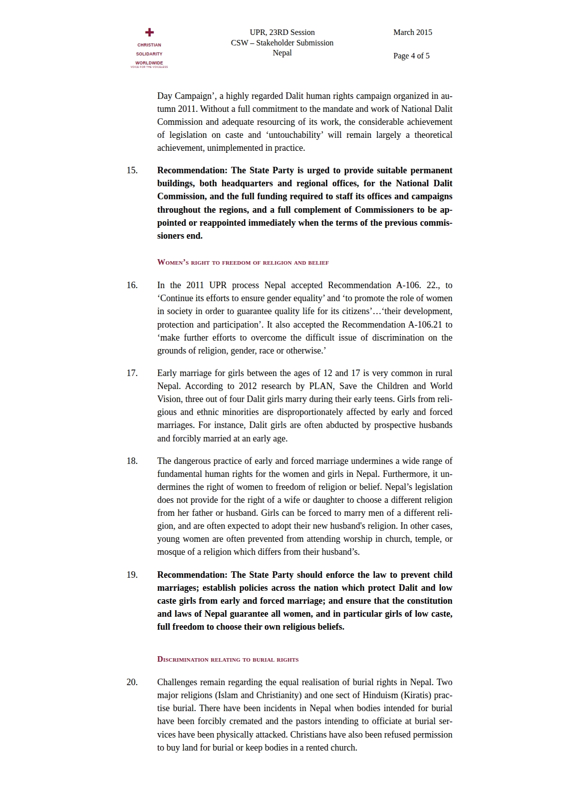✚ CHRISTIAN
SOLIDARITY
WORLDWIDE
VOICE FOR THE VOICELESS
UPR, 23RD Session
CSW – Stakeholder Submission
Nepal
March 2015
Page 4 of 5
Day Campaign’, a highly regarded Dalit human rights campaign organized in autumn 2011. Without a full commitment to the mandate and work of National Dalit Commission and adequate resourcing of its work, the considerable achievement of legislation on caste and ‘untouchability’ will remain largely a theoretical achievement, unimplemented in practice.
15.
Recommendation: The State Party is urged to provide suitable permanent buildings, both headquarters and regional offices, for the National Dalit Commission, and the full funding required to staff its offices and campaigns throughout the regions, and a full complement of Commissioners to be appointed or reappointed immediately when the terms of the previous commissioners end.
Women’s right to freedom of religion and belief
16.
In the 2011 UPR process Nepal accepted Recommendation A-106. 22., to ‘Continue its efforts to ensure gender equality’ and ‘to promote the role of women in society in order to guarantee quality life for its citizens’…‘their development, protection and participation’. It also accepted the Recommendation A-106.21 to ‘make further efforts to overcome the difficult issue of discrimination on the grounds of religion, gender, race or otherwise.’
17.
Early marriage for girls between the ages of 12 and 17 is very common in rural Nepal. According to 2012 research by PLAN, Save the Children and World Vision, three out of four Dalit girls marry during their early teens. Girls from religious and ethnic minorities are disproportionately affected by early and forced marriages. For instance, Dalit girls are often abducted by prospective husbands and forcibly married at an early age.
18.
The dangerous practice of early and forced marriage undermines a wide range of fundamental human rights for the women and girls in Nepal. Furthermore, it undermines the right of women to freedom of religion or belief. Nepal’s legislation does not provide for the right of a wife or daughter to choose a different religion from her father or husband. Girls can be forced to marry men of a different religion, and are often expected to adopt their new husband's religion. In other cases, young women are often prevented from attending worship in church, temple, or mosque of a religion which differs from their husband’s.
19.
Recommendation: The State Party should enforce the law to prevent child marriages; establish policies across the nation which protect Dalit and low caste girls from early and forced marriage; and ensure that the constitution and laws of Nepal guarantee all women, and in particular girls of low caste, full freedom to choose their own religious beliefs.
Discrimination relating to burial rights
20.
Challenges remain regarding the equal realisation of burial rights in Nepal. Two major religions (Islam and Christianity) and one sect of Hinduism (Kiratis) practise burial. There have been incidents in Nepal when bodies intended for burial have been forcibly cremated and the pastors intending to officiate at burial services have been physically attacked. Christians have also been refused permission to buy land for burial or keep bodies in a rented church.